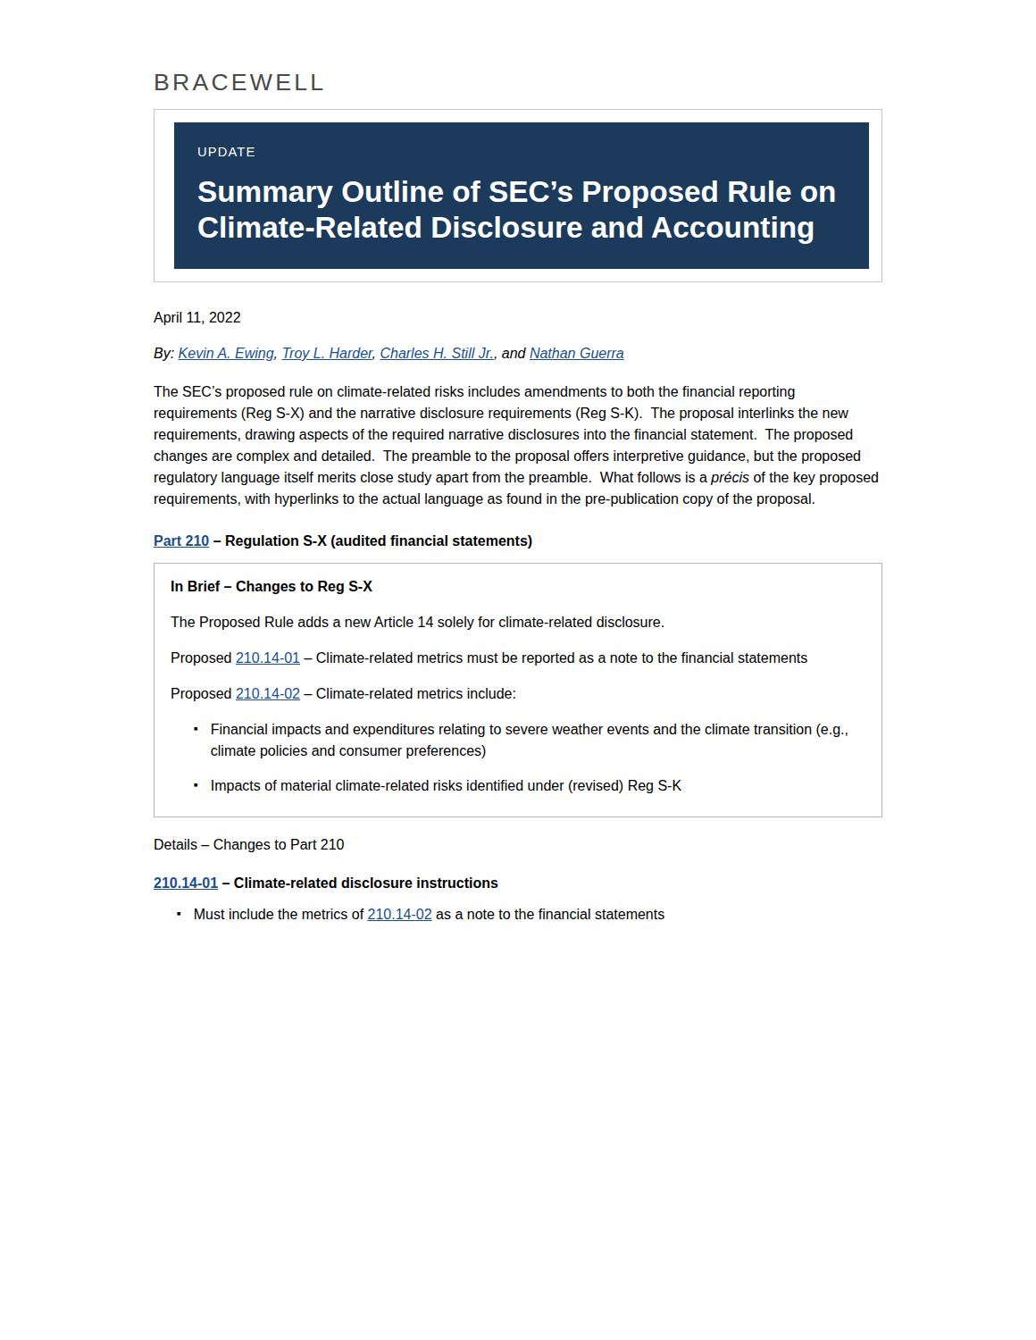BRACEWELL
UPDATE
Summary Outline of SEC’s Proposed Rule on
Climate-Related Disclosure and Accounting
April 11, 2022
By: Kevin A. Ewing, Troy L. Harder, Charles H. Still Jr., and Nathan Guerra
The SEC’s proposed rule on climate-related risks includes amendments to both the financial reporting requirements (Reg S-X) and the narrative disclosure requirements (Reg S-K). The proposal interlinks the new requirements, drawing aspects of the required narrative disclosures into the financial statement. The proposed changes are complex and detailed. The preamble to the proposal offers interpretive guidance, but the proposed regulatory language itself merits close study apart from the preamble. What follows is a précis of the key proposed requirements, with hyperlinks to the actual language as found in the pre-publication copy of the proposal.
Part 210 – Regulation S-X (audited financial statements)
In Brief – Changes to Reg S-X
The Proposed Rule adds a new Article 14 solely for climate-related disclosure.
Proposed 210.14-01 – Climate-related metrics must be reported as a note to the financial statements
Proposed 210.14-02 – Climate-related metrics include:
Financial impacts and expenditures relating to severe weather events and the climate transition (e.g., climate policies and consumer preferences)
Impacts of material climate-related risks identified under (revised) Reg S-K
Details – Changes to Part 210
210.14-01 – Climate-related disclosure instructions
Must include the metrics of 210.14-02 as a note to the financial statements